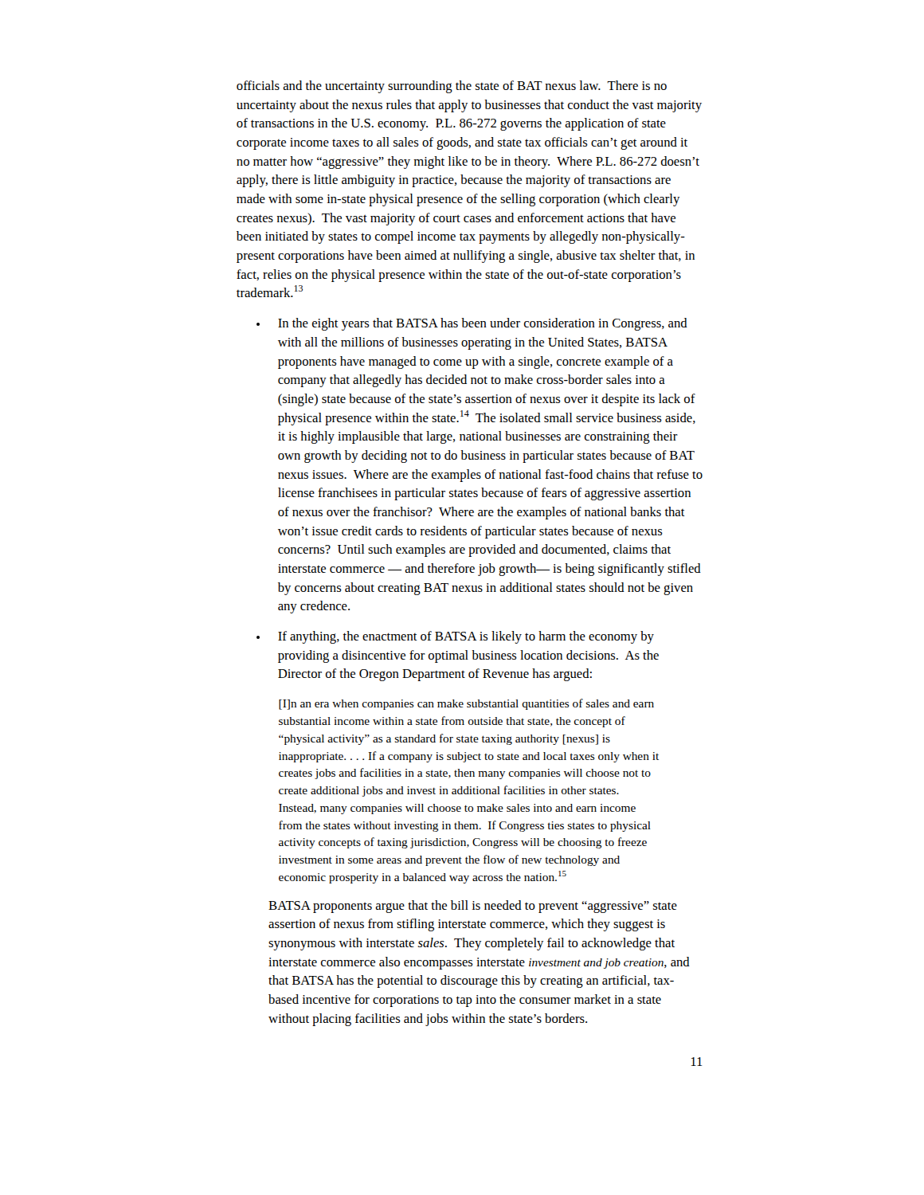officials and the uncertainty surrounding the state of BAT nexus law. There is no uncertainty about the nexus rules that apply to businesses that conduct the vast majority of transactions in the U.S. economy. P.L. 86-272 governs the application of state corporate income taxes to all sales of goods, and state tax officials can’t get around it no matter how “aggressive” they might like to be in theory. Where P.L. 86-272 doesn’t apply, there is little ambiguity in practice, because the majority of transactions are made with some in-state physical presence of the selling corporation (which clearly creates nexus). The vast majority of court cases and enforcement actions that have been initiated by states to compel income tax payments by allegedly non-physically-present corporations have been aimed at nullifying a single, abusive tax shelter that, in fact, relies on the physical presence within the state of the out-of-state corporation’s trademark.13
In the eight years that BATSA has been under consideration in Congress, and with all the millions of businesses operating in the United States, BATSA proponents have managed to come up with a single, concrete example of a company that allegedly has decided not to make cross-border sales into a (single) state because of the state’s assertion of nexus over it despite its lack of physical presence within the state.14 The isolated small service business aside, it is highly implausible that large, national businesses are constraining their own growth by deciding not to do business in particular states because of BAT nexus issues. Where are the examples of national fast-food chains that refuse to license franchisees in particular states because of fears of aggressive assertion of nexus over the franchisor? Where are the examples of national banks that won’t issue credit cards to residents of particular states because of nexus concerns? Until such examples are provided and documented, claims that interstate commerce — and therefore job growth— is being significantly stifled by concerns about creating BAT nexus in additional states should not be given any credence.
If anything, the enactment of BATSA is likely to harm the economy by providing a disincentive for optimal business location decisions. As the Director of the Oregon Department of Revenue has argued:
[I]n an era when companies can make substantial quantities of sales and earn substantial income within a state from outside that state, the concept of “physical activity” as a standard for state taxing authority [nexus] is inappropriate. . . . If a company is subject to state and local taxes only when it creates jobs and facilities in a state, then many companies will choose not to create additional jobs and invest in additional facilities in other states. Instead, many companies will choose to make sales into and earn income from the states without investing in them. If Congress ties states to physical activity concepts of taxing jurisdiction, Congress will be choosing to freeze investment in some areas and prevent the flow of new technology and economic prosperity in a balanced way across the nation.15
BATSA proponents argue that the bill is needed to prevent “aggressive” state assertion of nexus from stifling interstate commerce, which they suggest is synonymous with interstate sales. They completely fail to acknowledge that interstate commerce also encompasses interstate investment and job creation, and that BATSA has the potential to discourage this by creating an artificial, tax-based incentive for corporations to tap into the consumer market in a state without placing facilities and jobs within the state’s borders.
11